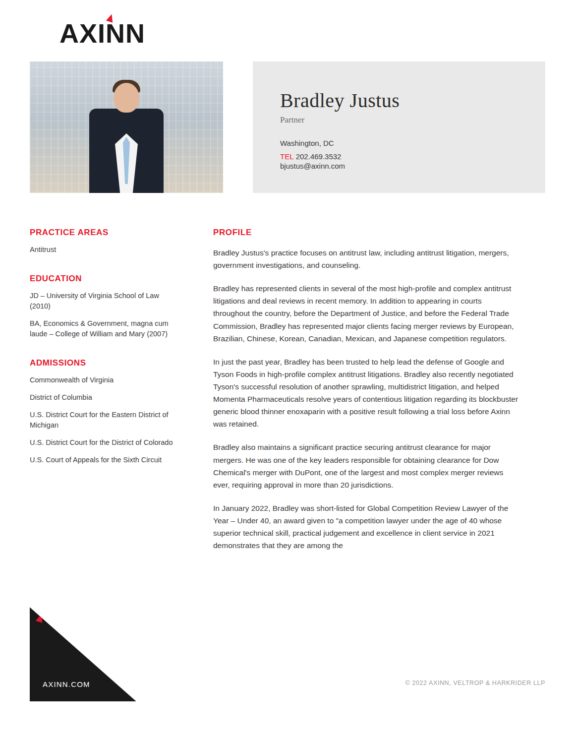AXINN
Bradley Justus
Partner
Washington, DC
TEL 202.469.3532
bjustus@axinn.com
Practice Areas
Antitrust
Education
JD – University of Virginia School of Law (2010)
BA, Economics & Government, magna cum laude – College of William and Mary (2007)
Admissions
Commonwealth of Virginia
District of Columbia
U.S. District Court for the Eastern District of Michigan
U.S. District Court for the District of Colorado
U.S. Court of Appeals for the Sixth Circuit
Profile
Bradley Justus's practice focuses on antitrust law, including antitrust litigation, mergers, government investigations, and counseling.
Bradley has represented clients in several of the most high-profile and complex antitrust litigations and deal reviews in recent memory. In addition to appearing in courts throughout the country, before the Department of Justice, and before the Federal Trade Commission, Bradley has represented major clients facing merger reviews by European, Brazilian, Chinese, Korean, Canadian, Mexican, and Japanese competition regulators.
In just the past year, Bradley has been trusted to help lead the defense of Google and Tyson Foods in high-profile complex antitrust litigations. Bradley also recently negotiated Tyson's successful resolution of another sprawling, multidistrict litigation, and helped Momenta Pharmaceuticals resolve years of contentious litigation regarding its blockbuster generic blood thinner enoxaparin with a positive result following a trial loss before Axinn was retained.
Bradley also maintains a significant practice securing antitrust clearance for major mergers. He was one of the key leaders responsible for obtaining clearance for Dow Chemical's merger with DuPont, one of the largest and most complex merger reviews ever, requiring approval in more than 20 jurisdictions.
In January 2022, Bradley was short-listed for Global Competition Review Lawyer of the Year – Under 40, an award given to "a competition lawyer under the age of 40 whose superior technical skill, practical judgement and excellence in client service in 2021 demonstrates that they are among the
AXINN.COM
© 2022 AXINN, VELTROP & HARKRIDER LLP